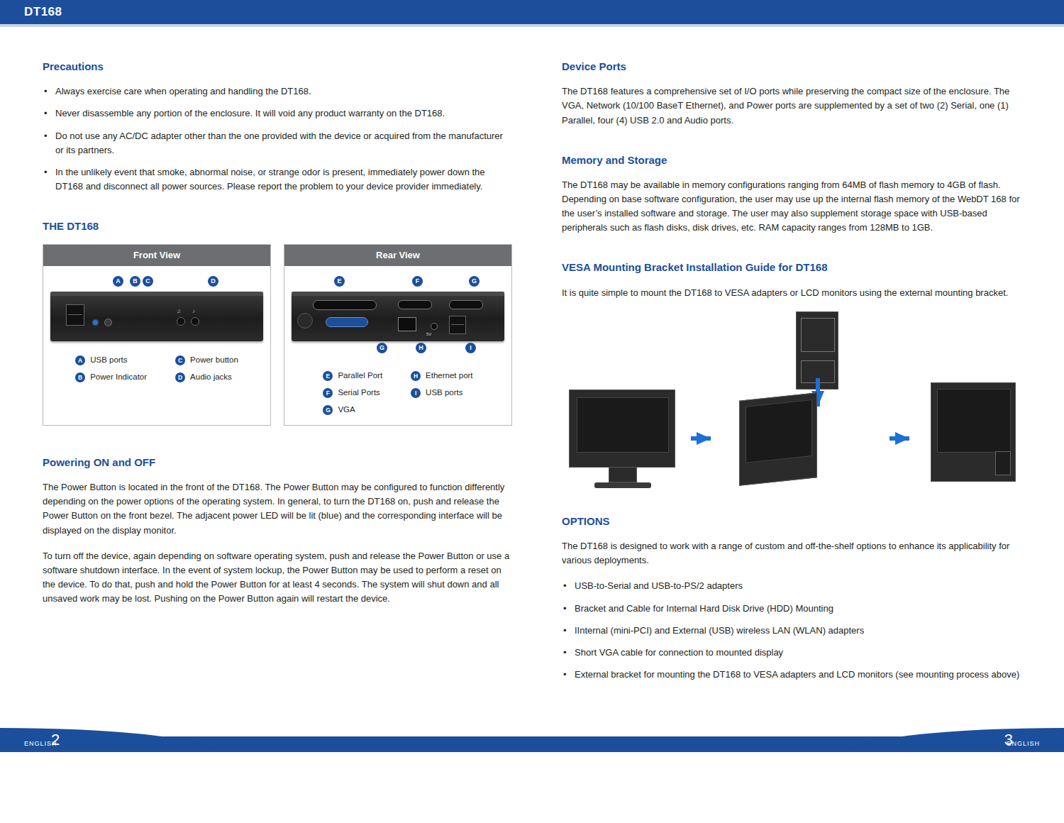DT168
Precautions
Always exercise care when operating and handling the DT168.
Never disassemble any portion of the enclosure. It will void any product warranty on the DT168.
Do not use any AC/DC adapter other than the one provided with the device or acquired from the manufacturer or its partners.
In the unlikely event that smoke, abnormal noise, or strange odor is present, immediately power down the DT168 and disconnect all power sources. Please report the problem to your device provider immediately.
THE DT168
Front View
A B C D
♫
♪
AUSB ports
BPower Indicator
CPower button
DAudio jacks
Rear View
E F G
5V
G H I
EParallel Port
FSerial Ports
GVGA
HEthernet port
IUSB ports
Powering ON and OFF
The Power Button is located in the front of the DT168. The Power Button may be configured to function differently depending on the power options of the operating system. In general, to turn the DT168 on, push and release the Power Button on the front bezel. The adjacent power LED will be lit (blue) and the corresponding interface will be displayed on the display monitor.
To turn off the device, again depending on software operating system, push and release the Power Button or use a software shutdown interface. In the event of system lockup, the Power Button may be used to perform a reset on the device. To do that, push and hold the Power Button for at least 4 seconds. The system will shut down and all unsaved work may be lost. Pushing on the Power Button again will restart the device.
Device Ports
The DT168 features a comprehensive set of I/O ports while preserving the compact size of the enclosure. The VGA, Network (10/100 BaseT Ethernet), and Power ports are supplemented by a set of two (2) Serial, one (1) Parallel, four (4) USB 2.0 and Audio ports.
Memory and Storage
The DT168 may be available in memory configurations ranging from 64MB of flash memory to 4GB of flash. Depending on base software configuration, the user may use up the internal flash memory of the WebDT 168 for the user’s installed software and storage. The user may also supplement storage space with USB-based peripherals such as flash disks, disk drives, etc. RAM capacity ranges from 128MB to 1GB.
VESA Mounting Bracket Installation Guide for DT168
It is quite simple to mount the DT168 to VESA adapters or LCD monitors using the external mounting bracket.
OPTIONS
The DT168 is designed to work with a range of custom and off-the-shelf options to enhance its applicability for various deployments.
USB-to-Serial and USB-to-PS/2 adapters
Bracket and Cable for Internal Hard Disk Drive (HDD) Mounting
IInternal (mini-PCI) and External (USB) wireless LAN (WLAN) adapters
Short VGA cable for connection to mounted display
External bracket for mounting the DT168 to VESA adapters and LCD monitors (see mounting process above)
ENGLISH 2 3 ENGLISH